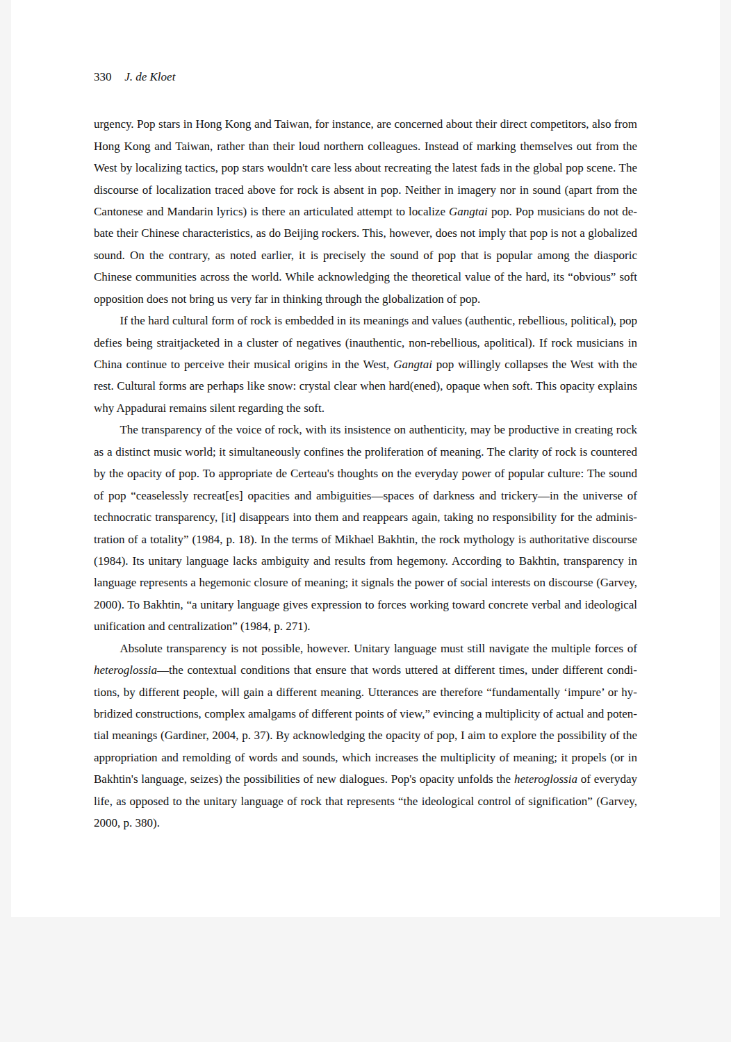330 J. de Kloet
urgency. Pop stars in Hong Kong and Taiwan, for instance, are concerned about their direct competitors, also from Hong Kong and Taiwan, rather than their loud northern colleagues. Instead of marking themselves out from the West by localizing tactics, pop stars wouldn't care less about recreating the latest fads in the global pop scene. The discourse of localization traced above for rock is absent in pop. Neither in imagery nor in sound (apart from the Cantonese and Mandarin lyrics) is there an articulated attempt to localize Gangtai pop. Pop musicians do not debate their Chinese characteristics, as do Beijing rockers. This, however, does not imply that pop is not a globalized sound. On the contrary, as noted earlier, it is precisely the sound of pop that is popular among the diasporic Chinese communities across the world. While acknowledging the theoretical value of the hard, its “obvious” soft opposition does not bring us very far in thinking through the globalization of pop.
If the hard cultural form of rock is embedded in its meanings and values (authentic, rebellious, political), pop defies being straitjacketed in a cluster of negatives (inauthentic, non-rebellious, apolitical). If rock musicians in China continue to perceive their musical origins in the West, Gangtai pop willingly collapses the West with the rest. Cultural forms are perhaps like snow: crystal clear when hard(ened), opaque when soft. This opacity explains why Appadurai remains silent regarding the soft.
The transparency of the voice of rock, with its insistence on authenticity, may be productive in creating rock as a distinct music world; it simultaneously confines the proliferation of meaning. The clarity of rock is countered by the opacity of pop. To appropriate de Certeau's thoughts on the everyday power of popular culture: The sound of pop “ceaselessly recreat[es] opacities and ambiguities—spaces of darkness and trickery—in the universe of technocratic transparency, [it] disappears into them and reappears again, taking no responsibility for the administration of a totality” (1984, p. 18). In the terms of Mikhael Bakhtin, the rock mythology is authoritative discourse (1984). Its unitary language lacks ambiguity and results from hegemony. According to Bakhtin, transparency in language represents a hegemonic closure of meaning; it signals the power of social interests on discourse (Garvey, 2000). To Bakhtin, “a unitary language gives expression to forces working toward concrete verbal and ideological unification and centralization” (1984, p. 271).
Absolute transparency is not possible, however. Unitary language must still navigate the multiple forces of heteroglossia—the contextual conditions that ensure that words uttered at different times, under different conditions, by different people, will gain a different meaning. Utterances are therefore “fundamentally ‘impure’ or hybridized constructions, complex amalgams of different points of view,” evincing a multiplicity of actual and potential meanings (Gardiner, 2004, p. 37). By acknowledging the opacity of pop, I aim to explore the possibility of the appropriation and remolding of words and sounds, which increases the multiplicity of meaning; it propels (or in Bakhtin's language, seizes) the possibilities of new dialogues. Pop's opacity unfolds the heteroglossia of everyday life, as opposed to the unitary language of rock that represents “the ideological control of signification” (Garvey, 2000, p. 380).